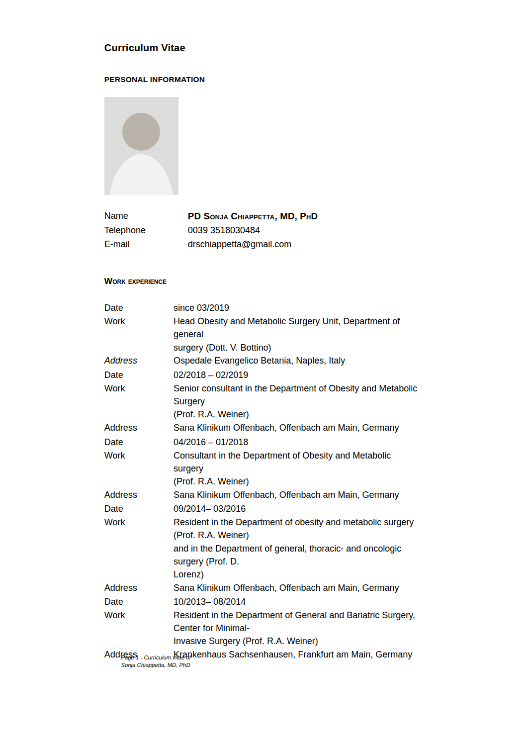Curriculum Vitae
Personal information
| Name | PD Sonja Chiappetta, MD, PhD |
| Telephone | 0039 3518030484 |
| E-mail | drschiappetta@gmail.com |
Work experience
| Date | since 03/2019 |
| Work | Head Obesity and Metabolic Surgery Unit, Department of general surgery (Dott. V. Bottino) |
| Address | Ospedale Evangelico Betania, Naples, Italy |
| Date | 02/2018 – 02/2019 |
| Work | Senior consultant in the Department of Obesity and Metabolic Surgery (Prof. R.A. Weiner) |
| Address | Sana Klinikum Offenbach, Offenbach am Main, Germany |
| Date | 04/2016 – 01/2018 |
| Work | Consultant in the Department of Obesity and Metabolic surgery (Prof. R.A. Weiner) |
| Address | Sana Klinikum Offenbach, Offenbach am Main, Germany |
| Date | 09/2014– 03/2016 |
| Work | Resident in the Department of obesity and metabolic surgery (Prof. R.A. Weiner) and in the Department of general, thoracic- and oncologic surgery (Prof. D. Lorenz) |
| Address | Sana Klinikum Offenbach, Offenbach am Main, Germany |
| Date | 10/2013– 08/2014 |
| Work | Resident in the Department of General and Bariatric Surgery, Center for Minimal- Invasive Surgery (Prof. R.A. Weiner) |
| Address | Krankenhaus Sachsenhausen, Frankfurt am Main, Germany |
Page 1 - Curriculum vitae of
Sonja Chiappetta, MD, PhD